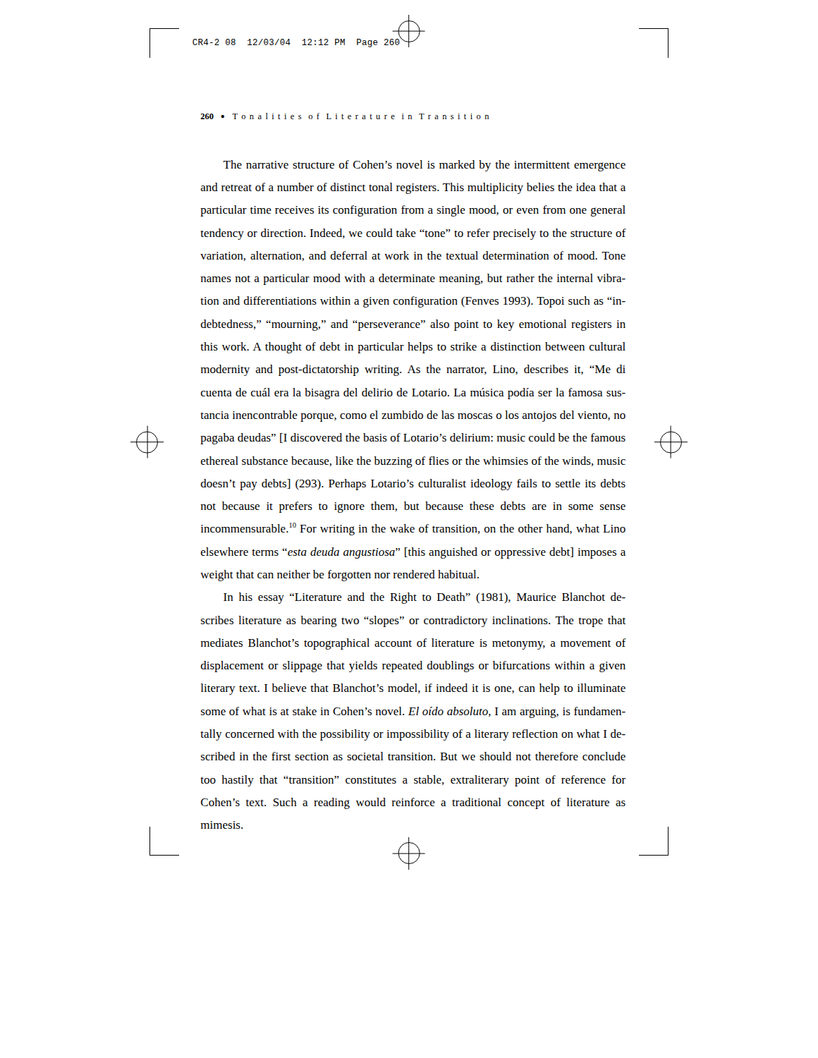CR4-2 08 12/03/04 12:12 PM Page 260
260 ● T o n a l i t i e s o f L i t e r a t u r e i n T r a n s i t i o n
The narrative structure of Cohen’s novel is marked by the intermittent emergence and retreat of a number of distinct tonal registers. This multiplicity belies the idea that a particular time receives its configuration from a single mood, or even from one general tendency or direction. Indeed, we could take “tone” to refer precisely to the structure of variation, alternation, and deferral at work in the textual determination of mood. Tone names not a particular mood with a determinate meaning, but rather the internal vibration and differentiations within a given configuration (Fenves 1993). Topoi such as “indebtedness,” “mourning,” and “perseverance” also point to key emotional registers in this work. A thought of debt in particular helps to strike a distinction between cultural modernity and post-dictatorship writing. As the narrator, Lino, describes it, “Me di cuenta de cuál era la bisagra del delirio de Lotario. La música podía ser la famosa sustancia inencontrable porque, como el zumbido de las moscas o los antojos del viento, no pagaba deudas” [I discovered the basis of Lotario’s delirium: music could be the famous ethereal substance because, like the buzzing of flies or the whimsies of the winds, music doesn’t pay debts] (293). Perhaps Lotario’s culturalist ideology fails to settle its debts not because it prefers to ignore them, but because these debts are in some sense incommensurable.10 For writing in the wake of transition, on the other hand, what Lino elsewhere terms “esta deuda angustiosa” [this anguished or oppressive debt] imposes a weight that can neither be forgotten nor rendered habitual.
In his essay “Literature and the Right to Death” (1981), Maurice Blanchot describes literature as bearing two “slopes” or contradictory inclinations. The trope that mediates Blanchot’s topographical account of literature is metonymy, a movement of displacement or slippage that yields repeated doublings or bifurcations within a given literary text. I believe that Blanchot’s model, if indeed it is one, can help to illuminate some of what is at stake in Cohen’s novel. El oído absoluto, I am arguing, is fundamentally concerned with the possibility or impossibility of a literary reflection on what I described in the first section as societal transition. But we should not therefore conclude too hastily that “transition” constitutes a stable, extraliterary point of reference for Cohen’s text. Such a reading would reinforce a traditional concept of literature as mimesis.